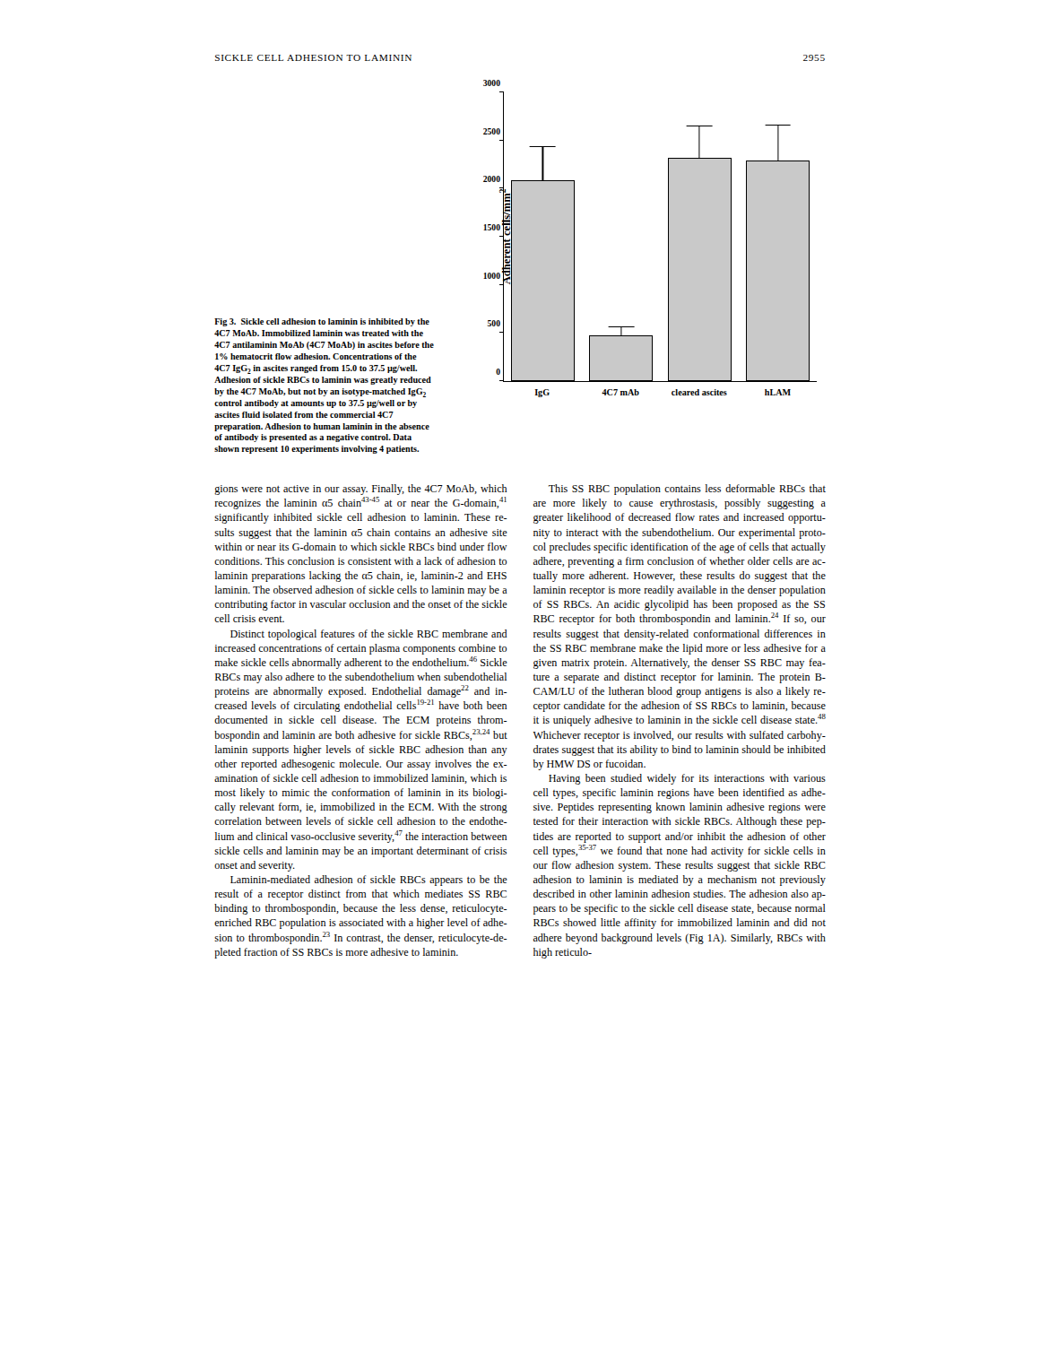Sickle Cell Adhesion to Laminin 2955
Fig 3. Sickle cell adhesion to laminin is inhibited by the 4C7 MoAb. Immobilized laminin was treated with the 4C7 antilaminin MoAb (4C7 MoAb) in ascites before the 1% hematocrit flow adhesion. Concentrations of the 4C7 IgG2 in ascites ranged from 15.0 to 37.5 µg/well. Adhesion of sickle RBCs to laminin was greatly reduced by the 4C7 MoAb, but not by an isotype-matched IgG2 control antibody at amounts up to 37.5 µg/well or by ascites fluid isolated from the commercial 4C7 preparation. Adhesion to human laminin in the absence of antibody is presented as a negative control. Data shown represent 10 experiments involving 4 patients.
Adherent cells/mm2
3000
2500
2000
1500
1000
500
0
IgG 4C7 mAb cleared ascites hLAM
gions were not active in our assay. Finally, the 4C7 MoAb, which recognizes the laminin α5 chain43-45 at or near the G-domain,41 significantly inhibited sickle cell adhesion to laminin. These results suggest that the laminin α5 chain contains an adhesive site within or near its G-domain to which sickle RBCs bind under flow conditions. This conclusion is consistent with a lack of adhesion to laminin preparations lacking the α5 chain, ie, laminin-2 and EHS laminin. The observed adhesion of sickle cells to laminin may be a contributing factor in vascular occlusion and the onset of the sickle cell crisis event.
Distinct topological features of the sickle RBC membrane and increased concentrations of certain plasma components combine to make sickle cells abnormally adherent to the endothelium.46 Sickle RBCs may also adhere to the subendothelium when subendothelial proteins are abnormally exposed. Endothelial damage22 and increased levels of circulating endothelial cells19-21 have both been documented in sickle cell disease. The ECM proteins thrombospondin and laminin are both adhesive for sickle RBCs,23,24 but laminin supports higher levels of sickle RBC adhesion than any other reported adhesogenic molecule. Our assay involves the examination of sickle cell adhesion to immobilized laminin, which is most likely to mimic the conformation of laminin in its biologically relevant form, ie, immobilized in the ECM. With the strong correlation between levels of sickle cell adhesion to the endothelium and clinical vaso-occlusive severity,47 the interaction between sickle cells and laminin may be an important determinant of crisis onset and severity.
Laminin-mediated adhesion of sickle RBCs appears to be the result of a receptor distinct from that which mediates SS RBC binding to thrombospondin, because the less dense, reticulocyte-enriched RBC population is associated with a higher level of adhesion to thrombospondin.23 In contrast, the denser, reticulocyte-depleted fraction of SS RBCs is more adhesive to laminin.
This SS RBC population contains less deformable RBCs that are more likely to cause erythrostasis, possibly suggesting a greater likelihood of decreased flow rates and increased opportunity to interact with the subendothelium. Our experimental protocol precludes specific identification of the age of cells that actually adhere, preventing a firm conclusion of whether older cells are actually more adherent. However, these results do suggest that the laminin receptor is more readily available in the denser population of SS RBCs. An acidic glycolipid has been proposed as the SS RBC receptor for both thrombospondin and laminin.24 If so, our results suggest that density-related conformational differences in the SS RBC membrane make the lipid more or less adhesive for a given matrix protein. Alternatively, the denser SS RBC may feature a separate and distinct receptor for laminin. The protein B-CAM/LU of the lutheran blood group antigens is also a likely receptor candidate for the adhesion of SS RBCs to laminin, because it is uniquely adhesive to laminin in the sickle cell disease state.48 Whichever receptor is involved, our results with sulfated carbohydrates suggest that its ability to bind to laminin should be inhibited by HMW DS or fucoidan.
Having been studied widely for its interactions with various cell types, specific laminin regions have been identified as adhesive. Peptides representing known laminin adhesive regions were tested for their interaction with sickle RBCs. Although these peptides are reported to support and/or inhibit the adhesion of other cell types,35-37 we found that none had activity for sickle cells in our flow adhesion system. These results suggest that sickle RBC adhesion to laminin is mediated by a mechanism not previously described in other laminin adhesion studies. The adhesion also appears to be specific to the sickle cell disease state, because normal RBCs showed little affinity for immobilized laminin and did not adhere beyond background levels (Fig 1A). Similarly, RBCs with high reticulo-